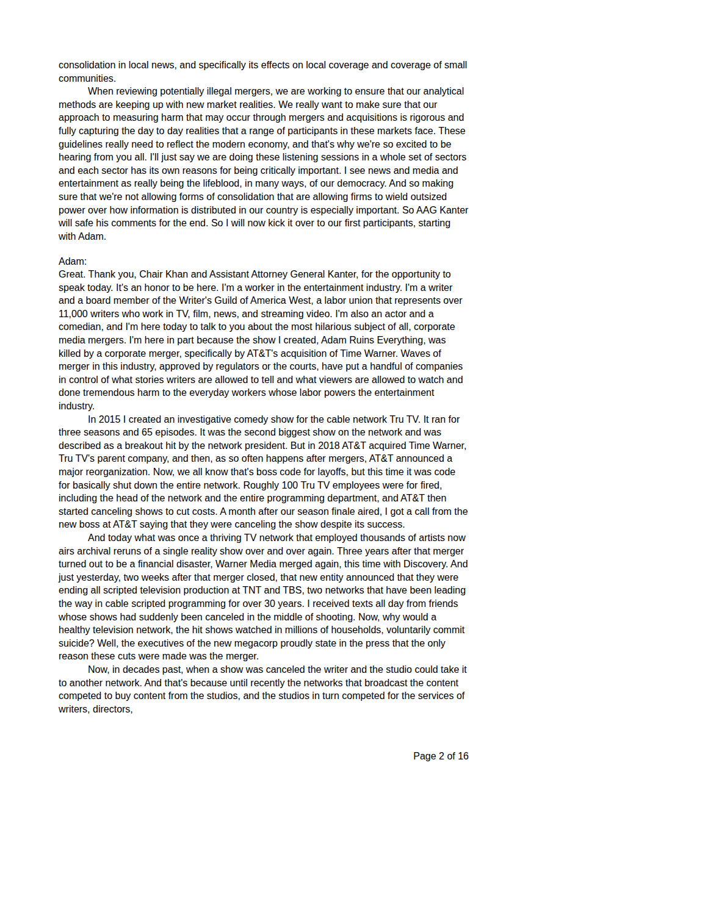consolidation in local news, and specifically its effects on local coverage and coverage of small communities.
When reviewing potentially illegal mergers, we are working to ensure that our analytical methods are keeping up with new market realities. We really want to make sure that our approach to measuring harm that may occur through mergers and acquisitions is rigorous and fully capturing the day to day realities that a range of participants in these markets face. These guidelines really need to reflect the modern economy, and that's why we're so excited to be hearing from you all. I'll just say we are doing these listening sessions in a whole set of sectors and each sector has its own reasons for being critically important. I see news and media and entertainment as really being the lifeblood, in many ways, of our democracy. And so making sure that we're not allowing forms of consolidation that are allowing firms to wield outsized power over how information is distributed in our country is especially important. So AAG Kanter will safe his comments for the end. So I will now kick it over to our first participants, starting with Adam.
Adam:
Great. Thank you, Chair Khan and Assistant Attorney General Kanter, for the opportunity to speak today. It's an honor to be here. I'm a worker in the entertainment industry. I'm a writer and a board member of the Writer's Guild of America West, a labor union that represents over 11,000 writers who work in TV, film, news, and streaming video. I'm also an actor and a comedian, and I'm here today to talk to you about the most hilarious subject of all, corporate media mergers. I'm here in part because the show I created, Adam Ruins Everything, was killed by a corporate merger, specifically by AT&T's acquisition of Time Warner. Waves of merger in this industry, approved by regulators or the courts, have put a handful of companies in control of what stories writers are allowed to tell and what viewers are allowed to watch and done tremendous harm to the everyday workers whose labor powers the entertainment industry.
In 2015 I created an investigative comedy show for the cable network Tru TV. It ran for three seasons and 65 episodes. It was the second biggest show on the network and was described as a breakout hit by the network president. But in 2018 AT&T acquired Time Warner, Tru TV's parent company, and then, as so often happens after mergers, AT&T announced a major reorganization. Now, we all know that's boss code for layoffs, but this time it was code for basically shut down the entire network. Roughly 100 Tru TV employees were for fired, including the head of the network and the entire programming department, and AT&T then started canceling shows to cut costs. A month after our season finale aired, I got a call from the new boss at AT&T saying that they were canceling the show despite its success.
And today what was once a thriving TV network that employed thousands of artists now airs archival reruns of a single reality show over and over again. Three years after that merger turned out to be a financial disaster, Warner Media merged again, this time with Discovery. And just yesterday, two weeks after that merger closed, that new entity announced that they were ending all scripted television production at TNT and TBS, two networks that have been leading the way in cable scripted programming for over 30 years. I received texts all day from friends whose shows had suddenly been canceled in the middle of shooting. Now, why would a healthy television network, the hit shows watched in millions of households, voluntarily commit suicide? Well, the executives of the new megacorp proudly state in the press that the only reason these cuts were made was the merger.
Now, in decades past, when a show was canceled the writer and the studio could take it to another network. And that's because until recently the networks that broadcast the content competed to buy content from the studios, and the studios in turn competed for the services of writers, directors,
Page 2 of 16